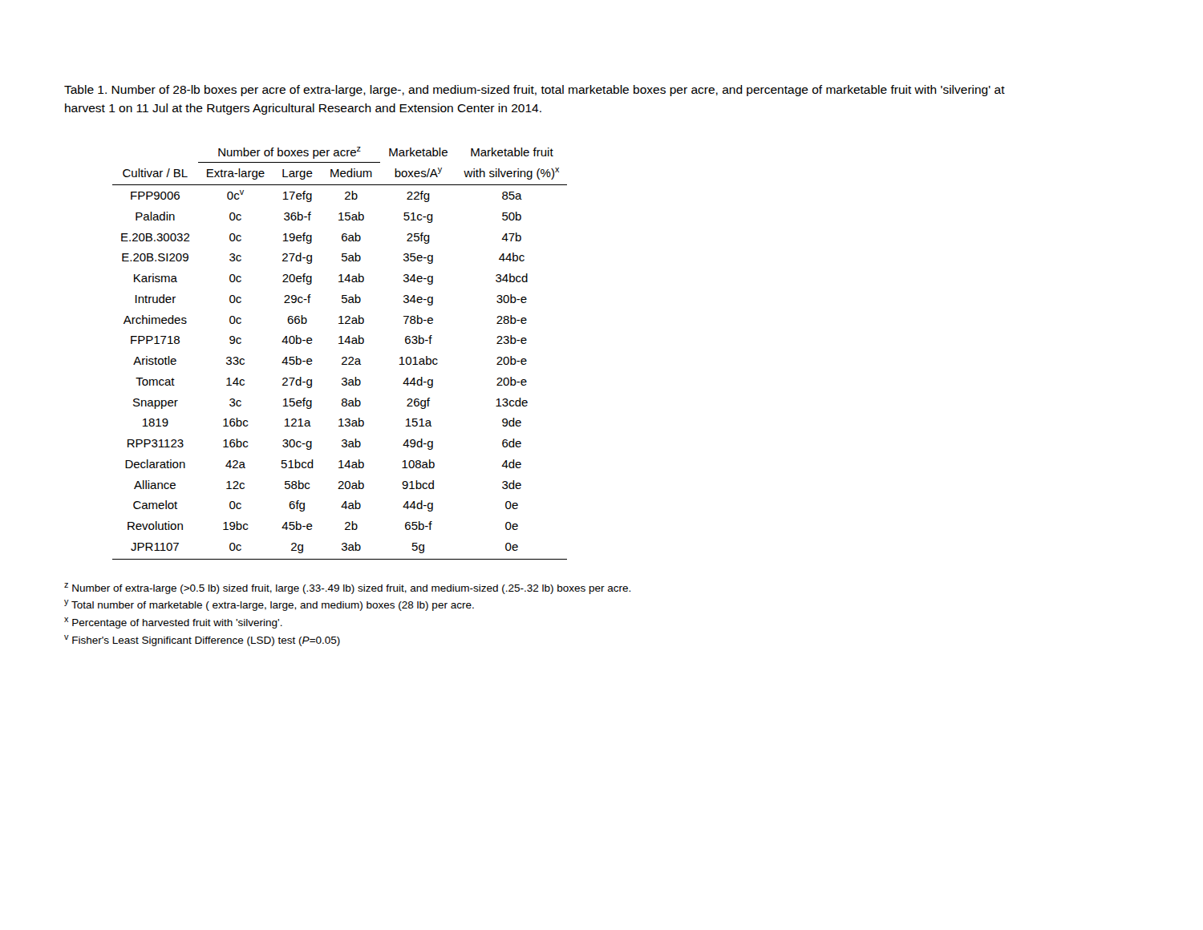Table 1. Number of 28-lb boxes per acre of extra-large, large-, and medium-sized fruit, total marketable boxes per acre, and percentage of marketable fruit with 'silvering' at harvest 1 on 11 Jul at the Rutgers Agricultural Research and Extension Center in 2014.
| | Number of boxes per acre z | Marketable | Marketable fruit |
| --- | --- | --- | --- |
| Cultivar / BL | Extra-large | Large | Medium | boxes/A y | with silvering (%) x |
| FPP9006 | 0c v | 17efg | 2b | 22fg | 85a |
| Paladin | 0c | 36b-f | 15ab | 51c-g | 50b |
| E.20B.30032 | 0c | 19efg | 6ab | 25fg | 47b |
| E.20B.SI209 | 3c | 27d-g | 5ab | 35e-g | 44bc |
| Karisma | 0c | 20efg | 14ab | 34e-g | 34bcd |
| Intruder | 0c | 29c-f | 5ab | 34e-g | 30b-e |
| Archimedes | 0c | 66b | 12ab | 78b-e | 28b-e |
| FPP1718 | 9c | 40b-e | 14ab | 63b-f | 23b-e |
| Aristotle | 33c | 45b-e | 22a | 101abc | 20b-e |
| Tomcat | 14c | 27d-g | 3ab | 44d-g | 20b-e |
| Snapper | 3c | 15efg | 8ab | 26gf | 13cde |
| 1819 | 16bc | 121a | 13ab | 151a | 9de |
| RPP31123 | 16bc | 30c-g | 3ab | 49d-g | 6de |
| Declaration | 42a | 51bcd | 14ab | 108ab | 4de |
| Alliance | 12c | 58bc | 20ab | 91bcd | 3de |
| Camelot | 0c | 6fg | 4ab | 44d-g | 0e |
| Revolution | 19bc | 45b-e | 2b | 65b-f | 0e |
| JPR1107 | 0c | 2g | 3ab | 5g | 0e |
z Number of extra-large (>0.5 lb) sized fruit, large (.33-.49 lb) sized fruit, and medium-sized (.25-.32 lb) boxes per acre.
y Total number of marketable ( extra-large, large, and medium) boxes (28 lb) per acre.
x Percentage of harvested fruit with 'silvering'.
v Fisher's Least Significant Difference (LSD) test (P=0.05)